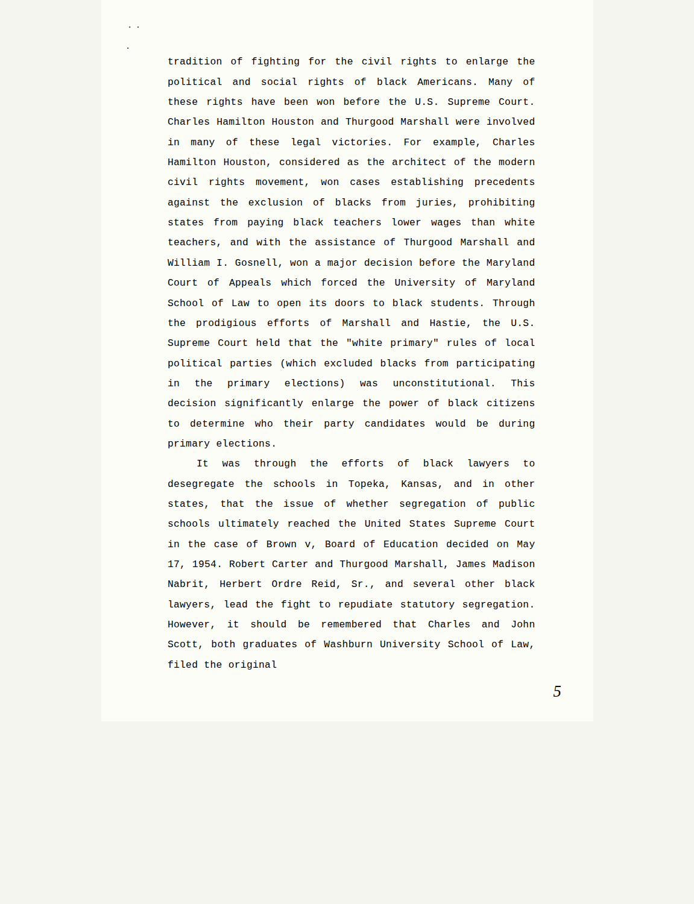..
.
tradition of fighting for the civil rights to enlarge the political and social rights of black Americans. Many of these rights have been won before the U.S. Supreme Court. Charles Hamilton Houston and Thurgood Marshall were involved in many of these legal victories. For example, Charles Hamilton Houston, considered as the architect of the modern civil rights movement, won cases establishing precedents against the exclusion of blacks from juries, prohibiting states from paying black teachers lower wages than white teachers, and with the assistance of Thurgood Marshall and William I. Gosnell, won a major decision before the Maryland Court of Appeals which forced the University of Maryland School of Law to open its doors to black students. Through the prodigious efforts of Marshall and Hastie, the U.S. Supreme Court held that the "white primary" rules of local political parties (which excluded blacks from participating in the primary elections) was unconstitutional. This decision significantly enlarge the power of black citizens to determine who their party candidates would be during primary elections.
It was through the efforts of black lawyers to desegregate the schools in Topeka, Kansas, and in other states, that the issue of whether segregation of public schools ultimately reached the United States Supreme Court in the case of Brown v, Board of Education decided on May 17, 1954. Robert Carter and Thurgood Marshall, James Madison Nabrit, Herbert Ordre Reid, Sr., and several other black lawyers, lead the fight to repudiate statutory segregation. However, it should be remembered that Charles and John Scott, both graduates of Washburn University School of Law, filed the original
5